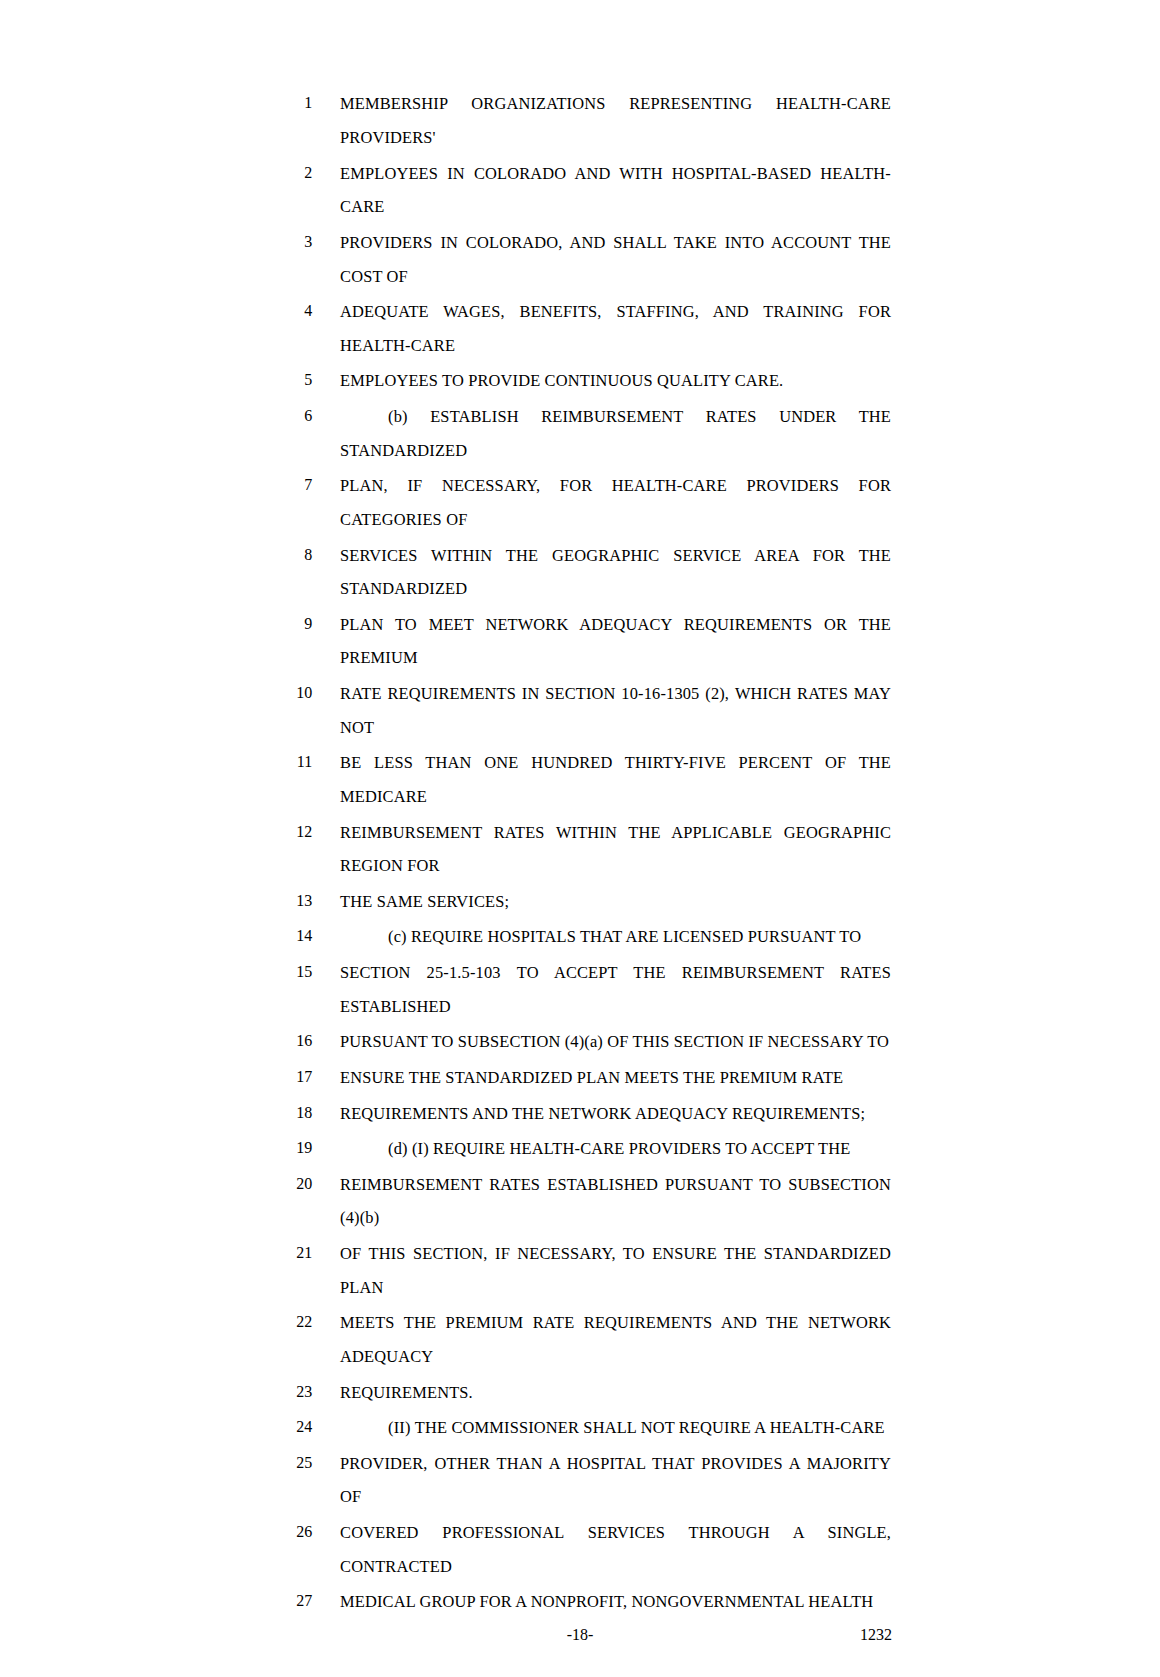| 1 | MEMBERSHIP ORGANIZATIONS REPRESENTING HEALTH-CARE PROVIDERS' |
| 2 | EMPLOYEES IN COLORADO AND WITH HOSPITAL-BASED HEALTH-CARE |
| 3 | PROVIDERS IN COLORADO, AND SHALL TAKE INTO ACCOUNT THE COST OF |
| 4 | ADEQUATE WAGES, BENEFITS, STAFFING, AND TRAINING FOR HEALTH-CARE |
| 5 | EMPLOYEES TO PROVIDE CONTINUOUS QUALITY CARE. |
| 6 | (b) ESTABLISH REIMBURSEMENT RATES UNDER THE STANDARDIZED |
| 7 | PLAN, IF NECESSARY, FOR HEALTH-CARE PROVIDERS FOR CATEGORIES OF |
| 8 | SERVICES WITHIN THE GEOGRAPHIC SERVICE AREA FOR THE STANDARDIZED |
| 9 | PLAN TO MEET NETWORK ADEQUACY REQUIREMENTS OR THE PREMIUM |
| 10 | RATE REQUIREMENTS IN SECTION 10-16-1305 (2), WHICH RATES MAY NOT |
| 11 | BE LESS THAN ONE HUNDRED THIRTY-FIVE PERCENT OF THE MEDICARE |
| 12 | REIMBURSEMENT RATES WITHIN THE APPLICABLE GEOGRAPHIC REGION FOR |
| 13 | THE SAME SERVICES; |
| 14 | (c) REQUIRE HOSPITALS THAT ARE LICENSED PURSUANT TO |
| 15 | SECTION 25-1.5-103 TO ACCEPT THE REIMBURSEMENT RATES ESTABLISHED |
| 16 | PURSUANT TO SUBSECTION (4)(a) OF THIS SECTION IF NECESSARY TO |
| 17 | ENSURE THE STANDARDIZED PLAN MEETS THE PREMIUM RATE |
| 18 | REQUIREMENTS AND THE NETWORK ADEQUACY REQUIREMENTS; |
| 19 | (d) (I) REQUIRE HEALTH-CARE PROVIDERS TO ACCEPT THE |
| 20 | REIMBURSEMENT RATES ESTABLISHED PURSUANT TO SUBSECTION (4)(b) |
| 21 | OF THIS SECTION, IF NECESSARY, TO ENSURE THE STANDARDIZED PLAN |
| 22 | MEETS THE PREMIUM RATE REQUIREMENTS AND THE NETWORK ADEQUACY |
| 23 | REQUIREMENTS. |
| 24 | (II) THE COMMISSIONER SHALL NOT REQUIRE A HEALTH-CARE |
| 25 | PROVIDER, OTHER THAN A HOSPITAL THAT PROVIDES A MAJORITY OF |
| 26 | COVERED PROFESSIONAL SERVICES THROUGH A SINGLE, CONTRACTED |
| 27 | MEDICAL GROUP FOR A NONPROFIT, NONGOVERNMENTAL HEALTH |
-18-
1232